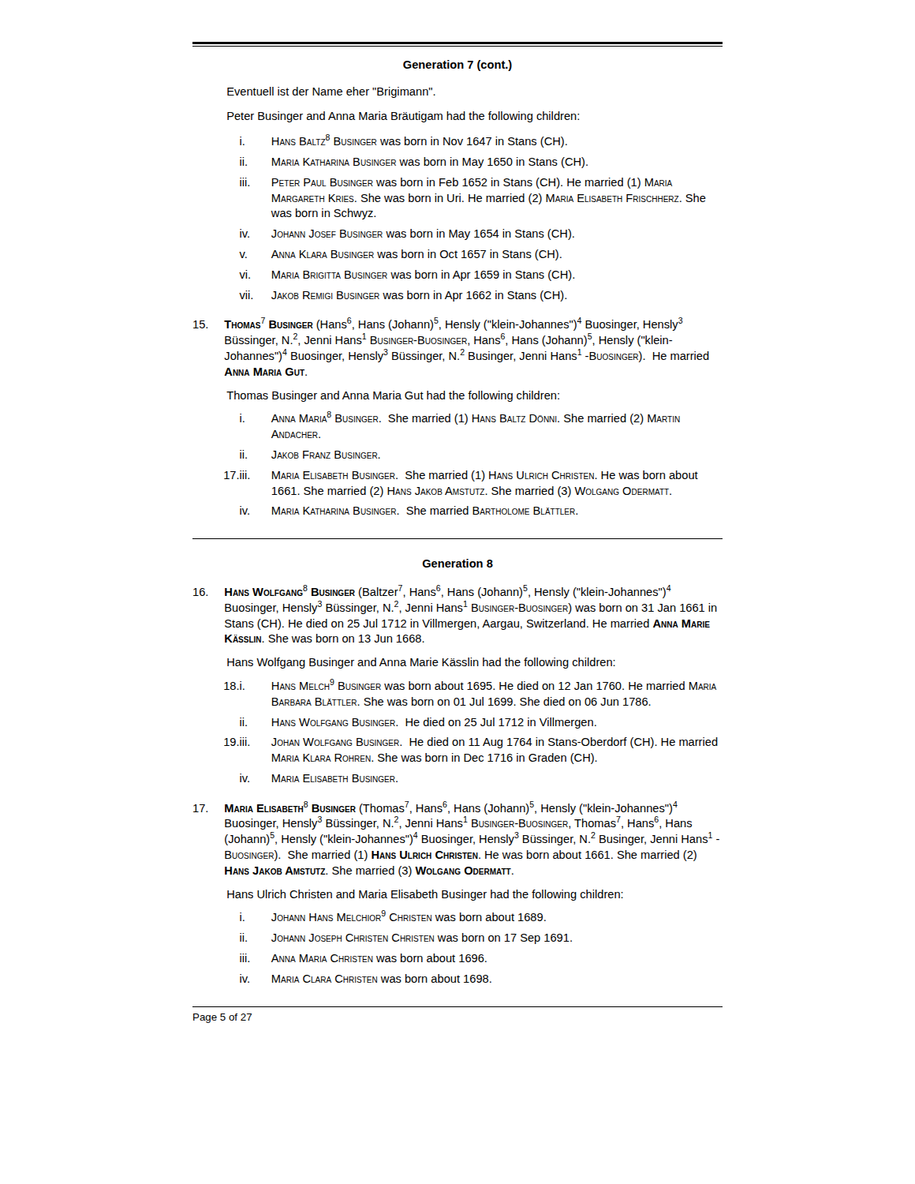Generation 7 (cont.)
Eventuell ist der Name eher "Brigimann".
Peter Businger and Anna Maria Bräutigam had the following children:
| | i. | Hans Baltz 8 Businger was born in Nov 1647 in Stans (CH). |
| | ii. | Maria Katharina Businger was born in May 1650 in Stans (CH). |
| | iii. | Peter Paul Businger was born in Feb 1652 in Stans (CH). He married (1) Maria Margareth Kries . She was born in Uri. He married (2) Maria Elisabeth Frischherz . She was born in Schwyz. |
| | iv. | Johann Josef Businger was born in May 1654 in Stans (CH). |
| | v. | Anna Klara Businger was born in Oct 1657 in Stans (CH). |
| | vi. | Maria Brigitta Businger was born in Apr 1659 in Stans (CH). |
| | vii. | Jakob Remigi Businger was born in Apr 1662 in Stans (CH). |
15.
Thomas7 Businger (Hans6, Hans (Johann)5, Hensly ("klein-Johannes")4 Buosinger, Hensly3 Büssinger, N.2, Jenni Hans1 Businger-Buosinger, Hans6, Hans (Johann)5, Hensly ("klein-Johannes")4 Buosinger, Hensly3 Büssinger, N.2 Businger, Jenni Hans1 -Buosinger). He married Anna Maria Gut.
Thomas Businger and Anna Maria Gut had the following children:
| | i. | Anna Maria 8 Businger . She married (1) Hans Baltz Dönni . She married (2) Martin Andacher . |
| | ii. | Jakob Franz Businger . |
| 17. | iii. | Maria Elisabeth Businger . She married (1) Hans Ulrich Christen . He was born about 1661. She married (2) Hans Jakob Amstutz . She married (3) Wolgang Odermatt . |
| | iv. | Maria Katharina Businger . She married Bartholome Blättler . |
Generation 8
16.
Hans Wolfgang8 Businger (Baltzer7, Hans6, Hans (Johann)5, Hensly ("klein-Johannes")4 Buosinger, Hensly3 Büssinger, N.2, Jenni Hans1 Businger-Buosinger) was born on 31 Jan 1661 in Stans (CH). He died on 25 Jul 1712 in Villmergen, Aargau, Switzerland. He married Anna Marie Kässlin. She was born on 13 Jun 1668.
Hans Wolfgang Businger and Anna Marie Kässlin had the following children:
| 18. | i. | Hans Melch 9 Businger was born about 1695. He died on 12 Jan 1760. He married Maria Barbara Blättler . She was born on 01 Jul 1699. She died on 06 Jun 1786. |
| | ii. | Hans Wolfgang Businger . He died on 25 Jul 1712 in Villmergen. |
| 19. | iii. | Johan Wolfgang Businger . He died on 11 Aug 1764 in Stans-Oberdorf (CH). He married Maria Klara Rohren . She was born in Dec 1716 in Graden (CH). |
| | iv. | Maria Elisabeth Businger . |
17.
Maria Elisabeth8 Businger (Thomas7, Hans6, Hans (Johann)5, Hensly ("klein-Johannes")4 Buosinger, Hensly3 Büssinger, N.2, Jenni Hans1 Businger-Buosinger, Thomas7, Hans6, Hans (Johann)5, Hensly ("klein-Johannes")4 Buosinger, Hensly3 Büssinger, N.2 Businger, Jenni Hans1 -Buosinger). She married (1) Hans Ulrich Christen. He was born about 1661. She married (2) Hans Jakob Amstutz. She married (3) Wolgang Odermatt.
Hans Ulrich Christen and Maria Elisabeth Businger had the following children:
| | i. | Johann Hans Melchior 9 Christen was born about 1689. |
| | ii. | Johann Joseph Christen Christen was born on 17 Sep 1691. |
| | iii. | Anna Maria Christen was born about 1696. |
| | iv. | Maria Clara Christen was born about 1698. |
Page 5 of 27